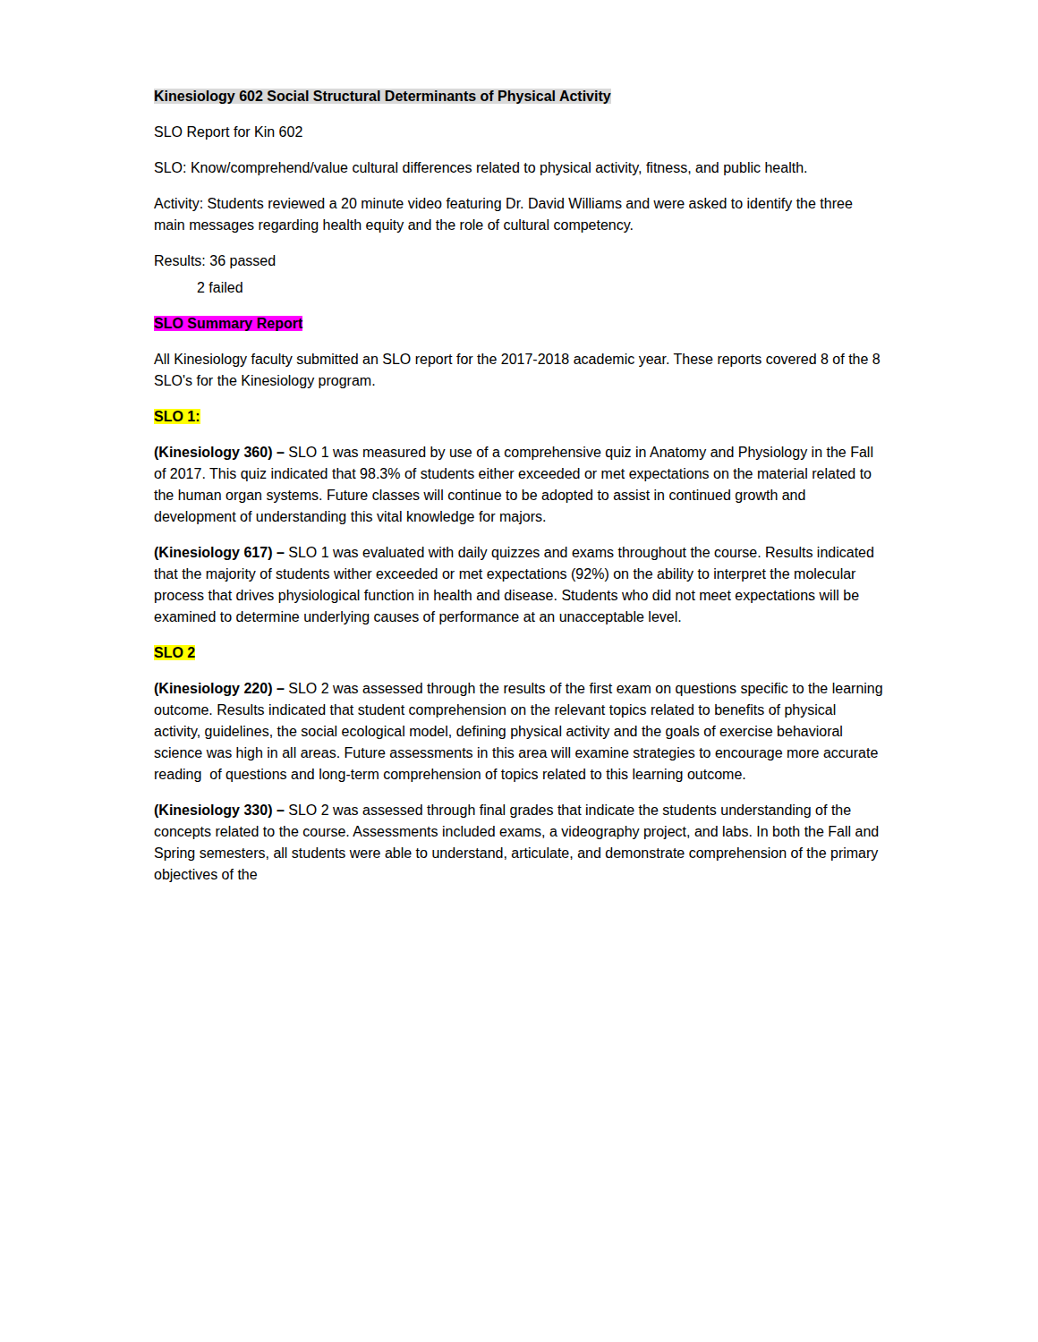Kinesiology 602 Social Structural Determinants of Physical Activity
SLO Report for Kin 602
SLO: Know/comprehend/value cultural differences related to physical activity, fitness, and public health.
Activity: Students reviewed a 20 minute video featuring Dr. David Williams and were asked to identify the three main messages regarding health equity and the role of cultural competency.
Results: 36 passed
2 failed
SLO Summary Report
All Kinesiology faculty submitted an SLO report for the 2017-2018 academic year. These reports covered 8 of the 8 SLO's for the Kinesiology program.
SLO 1:
(Kinesiology 360) – SLO 1 was measured by use of a comprehensive quiz in Anatomy and Physiology in the Fall of 2017. This quiz indicated that 98.3% of students either exceeded or met expectations on the material related to the human organ systems. Future classes will continue to be adopted to assist in continued growth and development of understanding this vital knowledge for majors.
(Kinesiology 617) – SLO 1 was evaluated with daily quizzes and exams throughout the course. Results indicated that the majority of students wither exceeded or met expectations (92%) on the ability to interpret the molecular process that drives physiological function in health and disease. Students who did not meet expectations will be examined to determine underlying causes of performance at an unacceptable level.
SLO 2
(Kinesiology 220) – SLO 2 was assessed through the results of the first exam on questions specific to the learning outcome. Results indicated that student comprehension on the relevant topics related to benefits of physical activity, guidelines, the social ecological model, defining physical activity and the goals of exercise behavioral science was high in all areas. Future assessments in this area will examine strategies to encourage more accurate reading of questions and long-term comprehension of topics related to this learning outcome.
(Kinesiology 330) – SLO 2 was assessed through final grades that indicate the students understanding of the concepts related to the course. Assessments included exams, a videography project, and labs. In both the Fall and Spring semesters, all students were able to understand, articulate, and demonstrate comprehension of the primary objectives of the